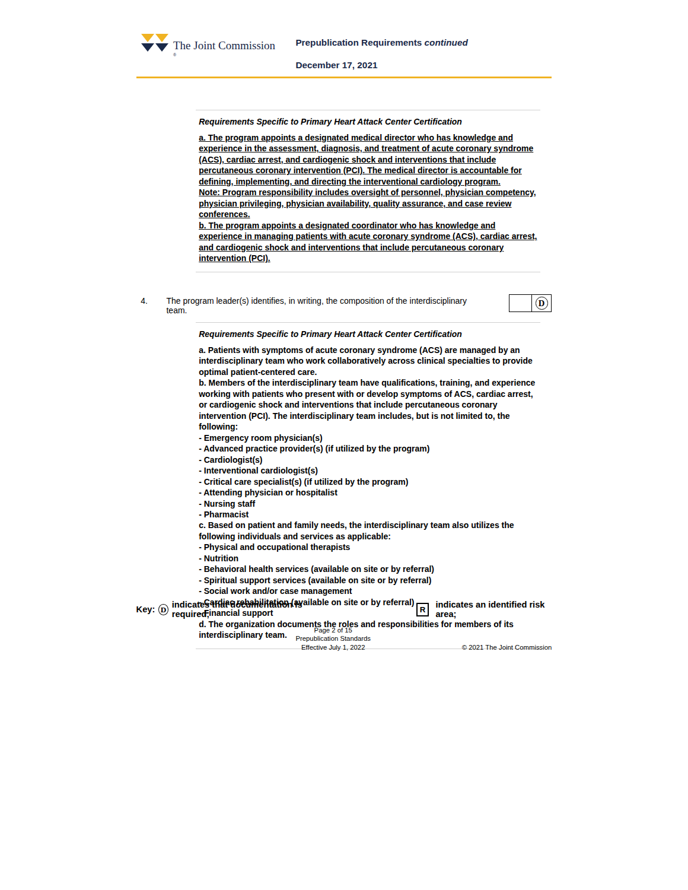The Joint Commission ®
Prepublication Requirements continued
December 17, 2021
Requirements Specific to Primary Heart Attack Center Certification
a. The program appoints a designated medical director who has knowledge and experience in the assessment, diagnosis, and treatment of acute coronary syndrome (ACS), cardiac arrest, and cardiogenic shock and interventions that include percutaneous coronary intervention (PCI). The medical director is accountable for defining, implementing, and directing the interventional cardiology program.
Note: Program responsibility includes oversight of personnel, physician competency, physician privileging, physician availability, quality assurance, and case review conferences.
b. The program appoints a designated coordinator who has knowledge and experience in managing patients with acute coronary syndrome (ACS), cardiac arrest, and cardiogenic shock and interventions that include percutaneous coronary intervention (PCI).
4.
The program leader(s) identifies, in writing, the composition of the interdisciplinary team.
D
Requirements Specific to Primary Heart Attack Center Certification
a. Patients with symptoms of acute coronary syndrome (ACS) are managed by an interdisciplinary team who work collaboratively across clinical specialties to provide optimal patient-centered care.
b. Members of the interdisciplinary team have qualifications, training, and experience working with patients who present with or develop symptoms of ACS, cardiac arrest, or cardiogenic shock and interventions that include percutaneous coronary intervention (PCI). The interdisciplinary team includes, but is not limited to, the following:
- Emergency room physician(s)
- Advanced practice provider(s) (if utilized by the program)
- Cardiologist(s)
- Interventional cardiologist(s)
- Critical care specialist(s) (if utilized by the program)
- Attending physician or hospitalist
- Nursing staff
- Pharmacist
c. Based on patient and family needs, the interdisciplinary team also utilizes the following individuals and services as applicable:
- Physical and occupational therapists
- Nutrition
- Behavioral health services (available on site or by referral)
- Spiritual support services (available on site or by referral)
- Social work and/or case management
- Cardiac rehabilitation (available on site or by referral)
- Financial support
d. The organization documents the roles and responsibilities for members of its interdisciplinary team.
Key: D indicates that documentation is required; R indicates an identified risk area;
Page 2 of 15
Prepublication Standards
Effective July 1, 2022
© 2021 The Joint Commission